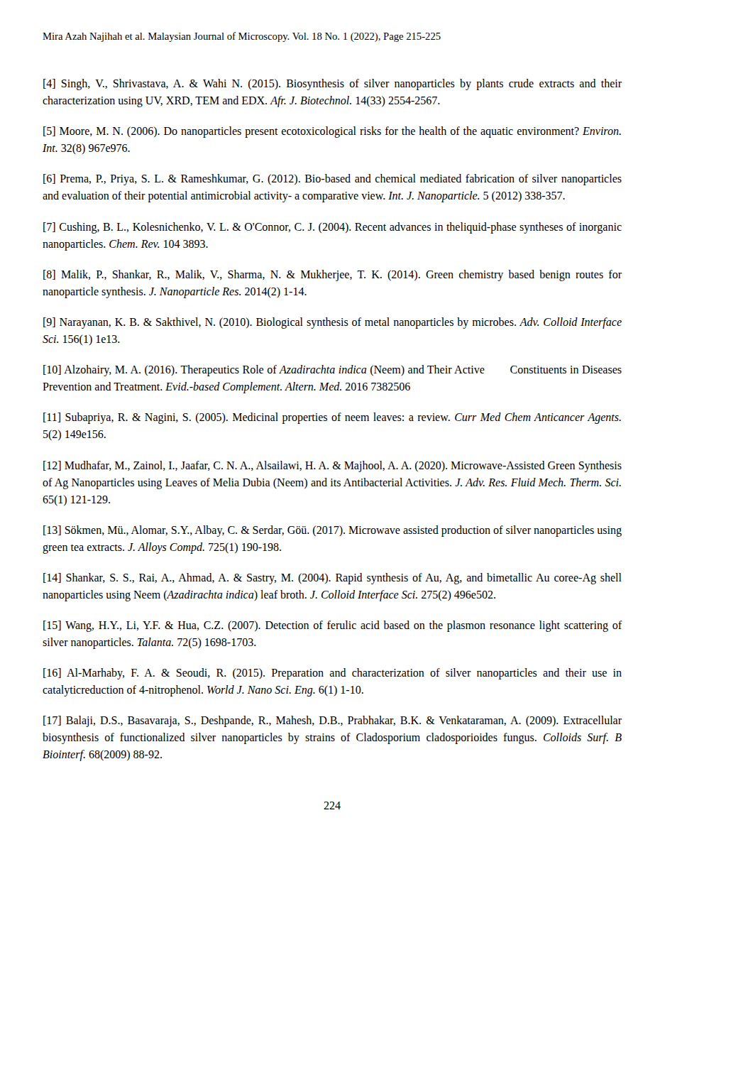Mira Azah Najihah et al. Malaysian Journal of Microscopy. Vol. 18 No. 1 (2022), Page 215-225
[4] Singh, V., Shrivastava, A. & Wahi N. (2015). Biosynthesis of silver nanoparticles by plants crude extracts and their characterization using UV, XRD, TEM and EDX. Afr. J. Biotechnol. 14(33) 2554-2567.
[5] Moore, M. N. (2006). Do nanoparticles present ecotoxicological risks for the health of the aquatic environment? Environ. Int. 32(8) 967e976.
[6] Prema, P., Priya, S. L. & Rameshkumar, G. (2012). Bio-based and chemical mediated fabrication of silver nanoparticles and evaluation of their potential antimicrobial activity- a comparative view. Int. J. Nanoparticle. 5 (2012) 338-357.
[7] Cushing, B. L., Kolesnichenko, V. L. & O'Connor, C. J. (2004). Recent advances in theliquid-phase syntheses of inorganic nanoparticles. Chem. Rev. 104 3893.
[8] Malik, P., Shankar, R., Malik, V., Sharma, N. & Mukherjee, T. K. (2014). Green chemistry based benign routes for nanoparticle synthesis. J. Nanoparticle Res. 2014(2) 1-14.
[9] Narayanan, K. B. & Sakthivel, N. (2010). Biological synthesis of metal nanoparticles by microbes. Adv. Colloid Interface Sci. 156(1) 1e13.
[10] Alzohairy, M. A. (2016). Therapeutics Role of Azadirachta indica (Neem) and Their Active Constituents in Diseases Prevention and Treatment. Evid.-based Complement. Altern. Med. 2016 7382506
[11] Subapriya, R. & Nagini, S. (2005). Medicinal properties of neem leaves: a review. Curr Med Chem Anticancer Agents. 5(2) 149e156.
[12] Mudhafar, M., Zainol, I., Jaafar, C. N. A., Alsailawi, H. A. & Majhool, A. A. (2020). Microwave-Assisted Green Synthesis of Ag Nanoparticles using Leaves of Melia Dubia (Neem) and its Antibacterial Activities. J. Adv. Res. Fluid Mech. Therm. Sci. 65(1) 121-129.
[13] Sökmen, Mü., Alomar, S.Y., Albay, C. & Serdar, Göü. (2017). Microwave assisted production of silver nanoparticles using green tea extracts. J. Alloys Compd. 725(1) 190-198.
[14] Shankar, S. S., Rai, A., Ahmad, A. & Sastry, M. (2004). Rapid synthesis of Au, Ag, and bimetallic Au coree-Ag shell nanoparticles using Neem (Azadirachta indica) leaf broth. J. Colloid Interface Sci. 275(2) 496e502.
[15] Wang, H.Y., Li, Y.F. & Hua, C.Z. (2007). Detection of ferulic acid based on the plasmon resonance light scattering of silver nanoparticles. Talanta. 72(5) 1698-1703.
[16] Al-Marhaby, F. A. & Seoudi, R. (2015). Preparation and characterization of silver nanoparticles and their use in catalyticreduction of 4-nitrophenol. World J. Nano Sci. Eng. 6(1) 1-10.
[17] Balaji, D.S., Basavaraja, S., Deshpande, R., Mahesh, D.B., Prabhakar, B.K. & Venkataraman, A. (2009). Extracellular biosynthesis of functionalized silver nanoparticles by strains of Cladosporium cladosporioides fungus. Colloids Surf. B Biointerf. 68(2009) 88-92.
224